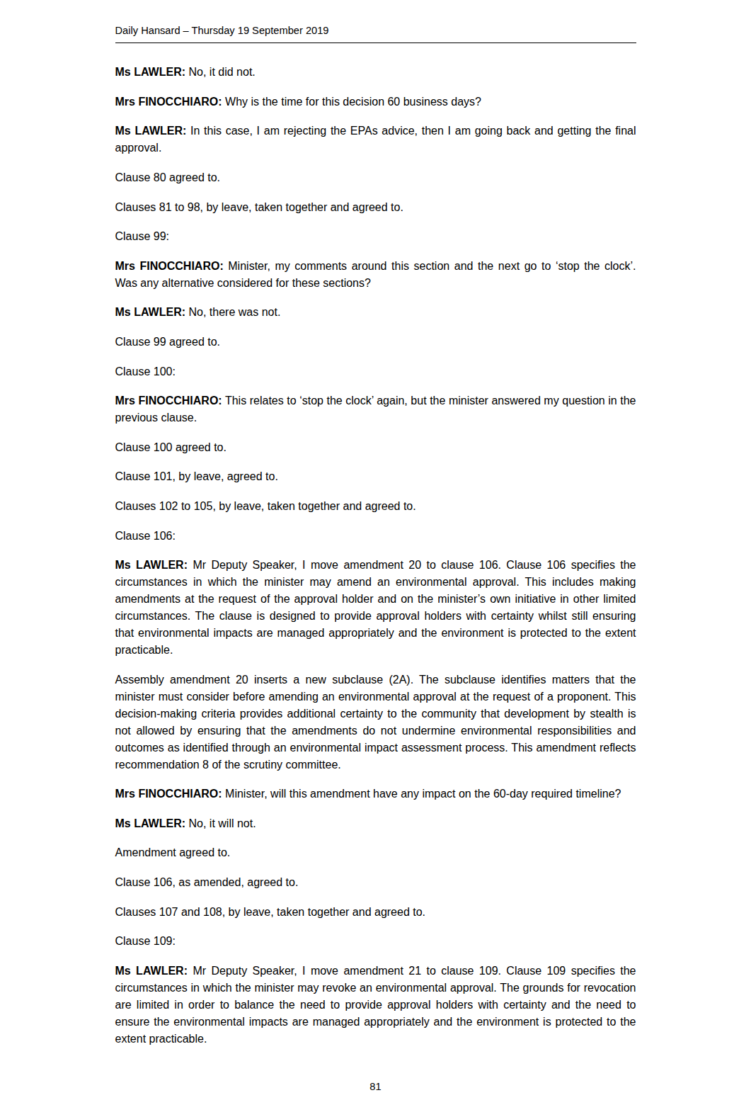Daily Hansard – Thursday 19 September 2019
Ms LAWLER: No, it did not.
Mrs FINOCCHIARO: Why is the time for this decision 60 business days?
Ms LAWLER: In this case, I am rejecting the EPAs advice, then I am going back and getting the final approval.
Clause 80 agreed to.
Clauses 81 to 98, by leave, taken together and agreed to.
Clause 99:
Mrs FINOCCHIARO: Minister, my comments around this section and the next go to ‘stop the clock’. Was any alternative considered for these sections?
Ms LAWLER: No, there was not.
Clause 99 agreed to.
Clause 100:
Mrs FINOCCHIARO: This relates to ‘stop the clock’ again, but the minister answered my question in the previous clause.
Clause 100 agreed to.
Clause 101, by leave, agreed to.
Clauses 102 to 105, by leave, taken together and agreed to.
Clause 106:
Ms LAWLER: Mr Deputy Speaker, I move amendment 20 to clause 106. Clause 106 specifies the circumstances in which the minister may amend an environmental approval. This includes making amendments at the request of the approval holder and on the minister’s own initiative in other limited circumstances. The clause is designed to provide approval holders with certainty whilst still ensuring that environmental impacts are managed appropriately and the environment is protected to the extent practicable.
Assembly amendment 20 inserts a new subclause (2A). The subclause identifies matters that the minister must consider before amending an environmental approval at the request of a proponent. This decision-making criteria provides additional certainty to the community that development by stealth is not allowed by ensuring that the amendments do not undermine environmental responsibilities and outcomes as identified through an environmental impact assessment process. This amendment reflects recommendation 8 of the scrutiny committee.
Mrs FINOCCHIARO: Minister, will this amendment have any impact on the 60-day required timeline?
Ms LAWLER: No, it will not.
Amendment agreed to.
Clause 106, as amended, agreed to.
Clauses 107 and 108, by leave, taken together and agreed to.
Clause 109:
Ms LAWLER: Mr Deputy Speaker, I move amendment 21 to clause 109. Clause 109 specifies the circumstances in which the minister may revoke an environmental approval. The grounds for revocation are limited in order to balance the need to provide approval holders with certainty and the need to ensure the environmental impacts are managed appropriately and the environment is protected to the extent practicable.
81